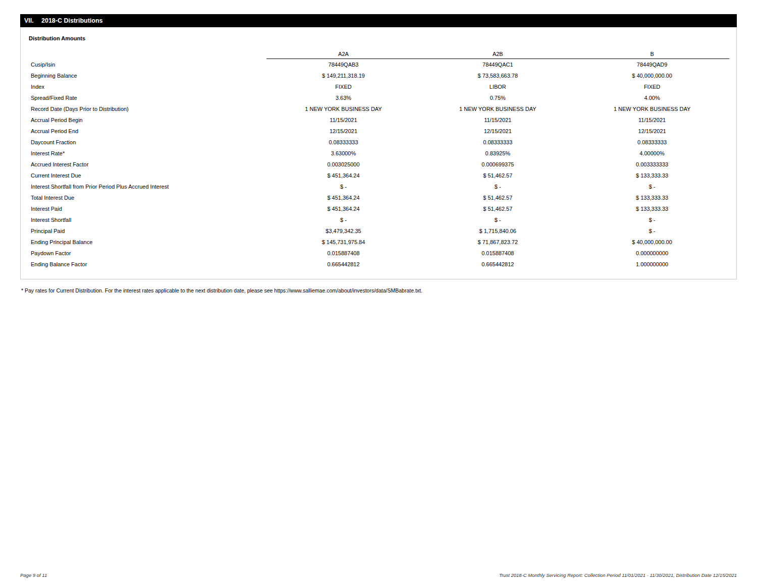VII. 2018-C Distributions
Distribution Amounts
| | A2A | A2B | B |
| --- | --- | --- | --- |
| Cusip/Isin | 78449QAB3 | 78449QAC1 | 78449QAD9 |
| Beginning Balance | $ 149,211,318.19 | $ 73,583,663.78 | $ 40,000,000.00 |
| Index | FIXED | LIBOR | FIXED |
| Spread/Fixed Rate | 3.63% | 0.75% | 4.00% |
| Record Date (Days Prior to Distribution) | 1 NEW YORK BUSINESS DAY | 1 NEW YORK BUSINESS DAY | 1 NEW YORK BUSINESS DAY |
| Accrual Period Begin | 11/15/2021 | 11/15/2021 | 11/15/2021 |
| Accrual Period End | 12/15/2021 | 12/15/2021 | 12/15/2021 |
| Daycount Fraction | 0.08333333 | 0.08333333 | 0.08333333 |
| Interest Rate* | 3.63000% | 0.83925% | 4.00000% |
| Accrued Interest Factor | 0.003025000 | 0.000699375 | 0.003333333 |
| Current Interest Due | $ 451,364.24 | $ 51,462.57 | $ 133,333.33 |
| Interest Shortfall from Prior Period Plus Accrued Interest | $ - | $ - | $ - |
| Total Interest Due | $ 451,364.24 | $ 51,462.57 | $ 133,333.33 |
| Interest Paid | $ 451,364.24 | $ 51,462.57 | $ 133,333.33 |
| Interest Shortfall | $ - | $ - | $ - |
| Principal Paid | $3,479,342.35 | $ 1,715,840.06 | $ - |
| Ending Principal Balance | $ 145,731,975.84 | $ 71,867,823.72 | $ 40,000,000.00 |
| Paydown Factor | 0.015887408 | 0.015887408 | 0.000000000 |
| Ending Balance Factor | 0.665442812 | 0.665442812 | 1.000000000 |
* Pay rates for Current Distribution. For the interest rates applicable to the next distribution date, please see https://www.salliemae.com/about/investors/data/SMBabrate.txt.
Page 9 of 11
Trust 2018-C Monthly Servicing Report: Collection Period 11/01/2021 - 11/30/2021, Distribution Date 12/15/2021